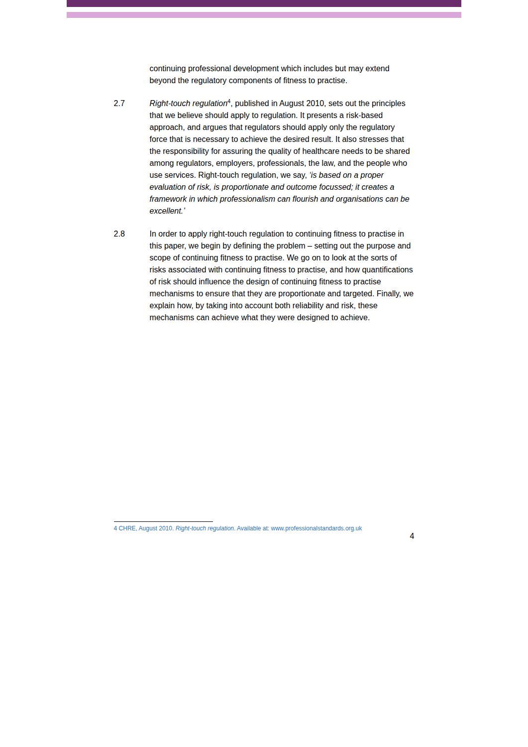continuing professional development which includes but may extend beyond the regulatory components of fitness to practise.
2.7
Right-touch regulation4, published in August 2010, sets out the principles that we believe should apply to regulation. It presents a risk-based approach, and argues that regulators should apply only the regulatory force that is necessary to achieve the desired result. It also stresses that the responsibility for assuring the quality of healthcare needs to be shared among regulators, employers, professionals, the law, and the people who use services. Right-touch regulation, we say, ‘is based on a proper evaluation of risk, is proportionate and outcome focussed; it creates a framework in which professionalism can flourish and organisations can be excellent.’
2.8
In order to apply right-touch regulation to continuing fitness to practise in this paper, we begin by defining the problem – setting out the purpose and scope of continuing fitness to practise. We go on to look at the sorts of risks associated with continuing fitness to practise, and how quantifications of risk should influence the design of continuing fitness to practise mechanisms to ensure that they are proportionate and targeted. Finally, we explain how, by taking into account both reliability and risk, these mechanisms can achieve what they were designed to achieve.
4 CHRE, August 2010. Right-touch regulation. Available at: www.professionalstandards.org.uk
4